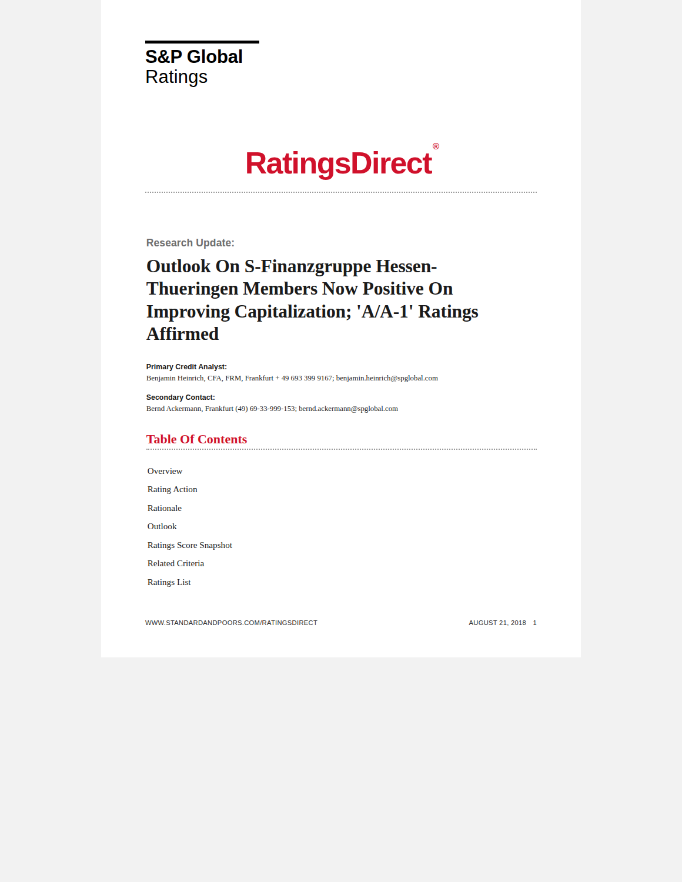S&P Global Ratings
RatingsDirect®
Research Update:
Outlook On S-Finanzgruppe Hessen-Thueringen Members Now Positive On Improving Capitalization; 'A/A-1' Ratings Affirmed
Primary Credit Analyst: Benjamin Heinrich, CFA, FRM, Frankfurt + 49 693 399 9167; benjamin.heinrich@spglobal.com
Secondary Contact: Bernd Ackermann, Frankfurt (49) 69-33-999-153; bernd.ackermann@spglobal.com
Table Of Contents
Overview
Rating Action
Rationale
Outlook
Ratings Score Snapshot
Related Criteria
Ratings List
WWW.STANDARDANDPOORS.COM/RATINGSDIRECT AUGUST 21, 2018 1